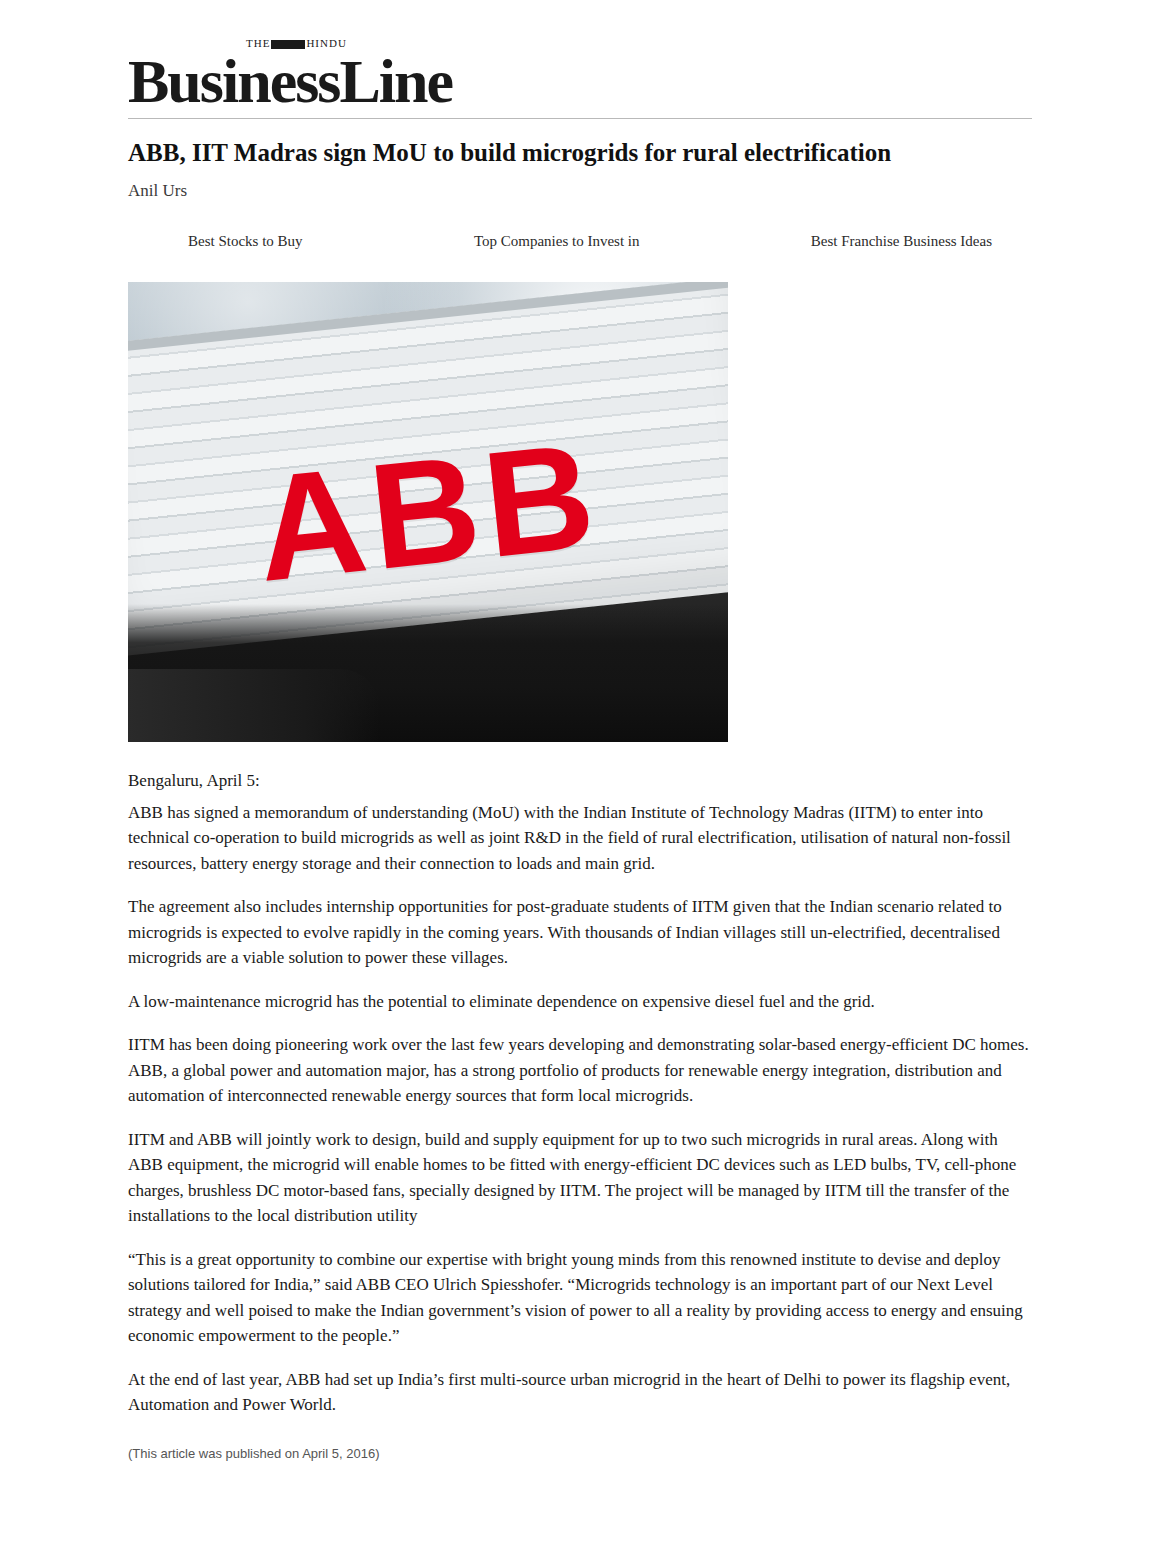THE HINDU
BusinessLine
ABB, IIT Madras sign MoU to build microgrids for rural electrification
Anil Urs
Best Stocks to Buy Top Companies to Invest in Best Franchise Business Ideas
ABB
Bengaluru, April 5:
ABB has signed a memorandum of understanding (MoU) with the Indian Institute of Technology Madras (IITM) to enter into technical co-operation to build microgrids as well as joint R&D in the field of rural electrification, utilisation of natural non-fossil resources, battery energy storage and their connection to loads and main grid.
The agreement also includes internship opportunities for post-graduate students of IITM given that the Indian scenario related to microgrids is expected to evolve rapidly in the coming years. With thousands of Indian villages still un-electrified, decentralised microgrids are a viable solution to power these villages.
A low-maintenance microgrid has the potential to eliminate dependence on expensive diesel fuel and the grid.
IITM has been doing pioneering work over the last few years developing and demonstrating solar-based energy-efficient DC homes. ABB, a global power and automation major, has a strong portfolio of products for renewable energy integration, distribution and automation of interconnected renewable energy sources that form local microgrids.
IITM and ABB will jointly work to design, build and supply equipment for up to two such microgrids in rural areas. Along with ABB equipment, the microgrid will enable homes to be fitted with energy-efficient DC devices such as LED bulbs, TV, cell-phone charges, brushless DC motor-based fans, specially designed by IITM. The project will be managed by IITM till the transfer of the installations to the local distribution utility
“This is a great opportunity to combine our expertise with bright young minds from this renowned institute to devise and deploy solutions tailored for India,” said ABB CEO Ulrich Spiesshofer. “Microgrids technology is an important part of our Next Level strategy and well poised to make the Indian government’s vision of power to all a reality by providing access to energy and ensuing economic empowerment to the people.”
At the end of last year, ABB had set up India’s first multi-source urban microgrid in the heart of Delhi to power its flagship event, Automation and Power World.
(This article was published on April 5, 2016)